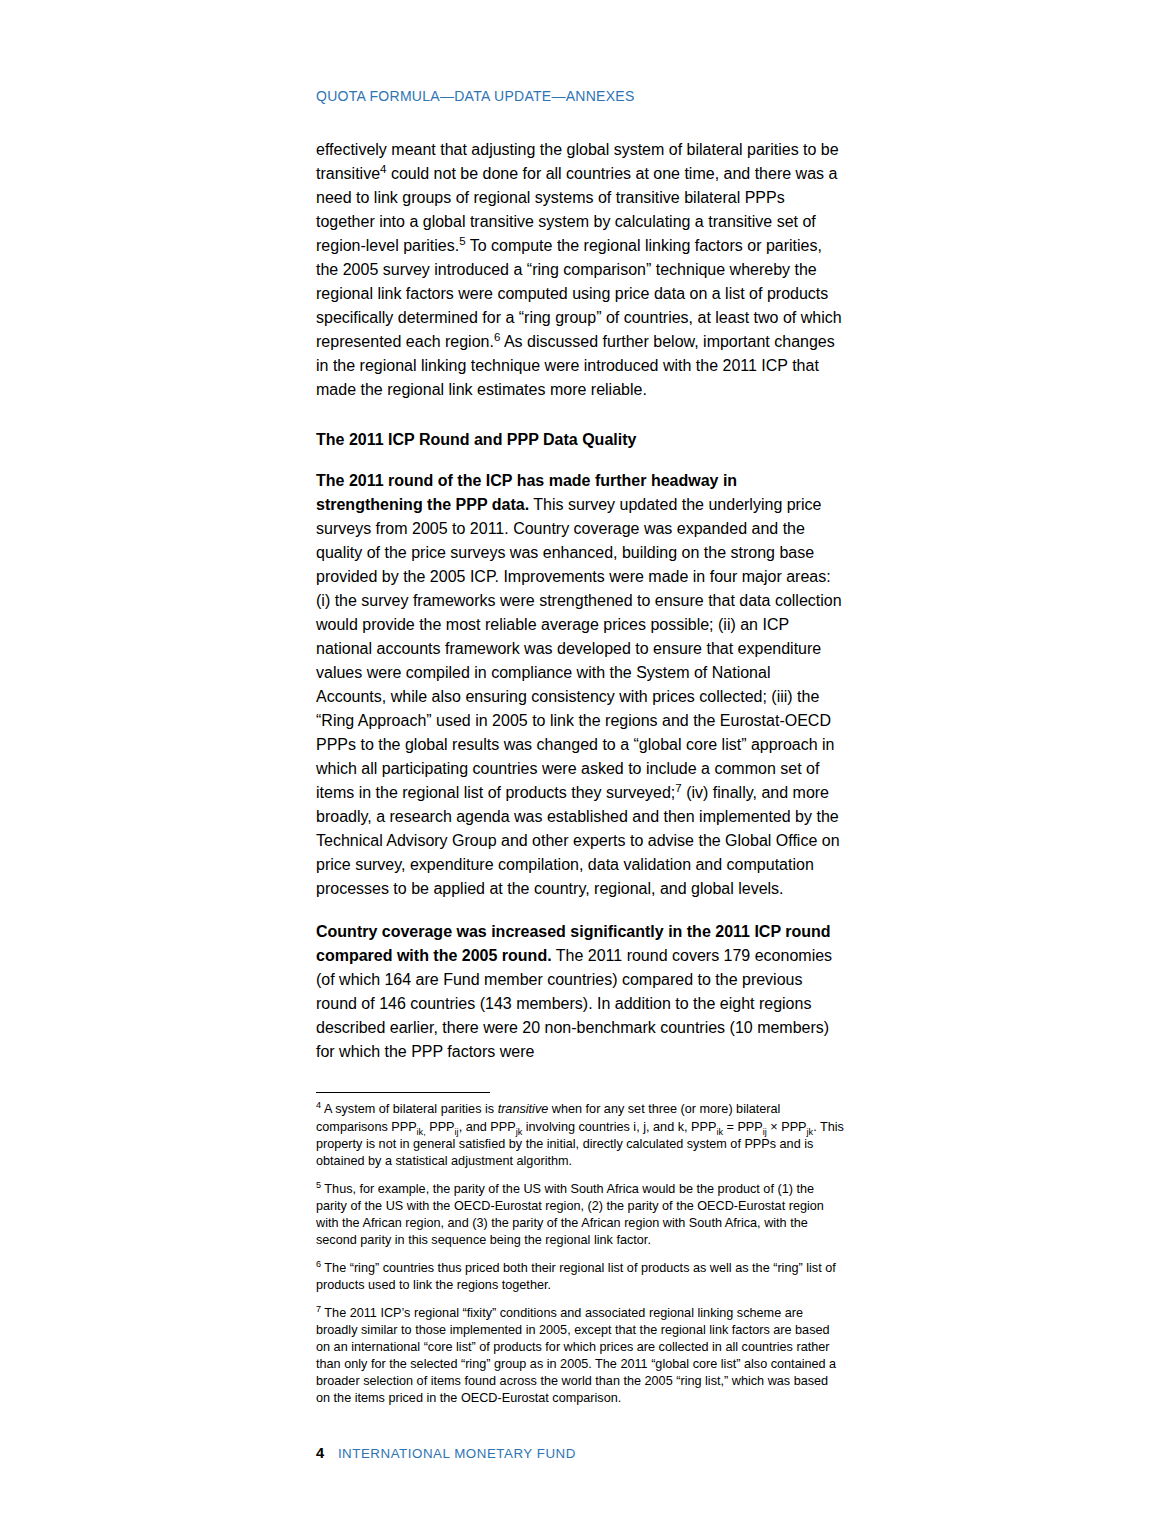QUOTA FORMULA—DATA UPDATE—ANNEXES
effectively meant that adjusting the global system of bilateral parities to be transitive4 could not be done for all countries at one time, and there was a need to link groups of regional systems of transitive bilateral PPPs together into a global transitive system by calculating a transitive set of region-level parities.5 To compute the regional linking factors or parities, the 2005 survey introduced a “ring comparison” technique whereby the regional link factors were computed using price data on a list of products specifically determined for a “ring group” of countries, at least two of which represented each region.6 As discussed further below, important changes in the regional linking technique were introduced with the 2011 ICP that made the regional link estimates more reliable.
The 2011 ICP Round and PPP Data Quality
The 2011 round of the ICP has made further headway in strengthening the PPP data. This survey updated the underlying price surveys from 2005 to 2011. Country coverage was expanded and the quality of the price surveys was enhanced, building on the strong base provided by the 2005 ICP. Improvements were made in four major areas: (i) the survey frameworks were strengthened to ensure that data collection would provide the most reliable average prices possible; (ii) an ICP national accounts framework was developed to ensure that expenditure values were compiled in compliance with the System of National Accounts, while also ensuring consistency with prices collected; (iii) the “Ring Approach” used in 2005 to link the regions and the Eurostat-OECD PPPs to the global results was changed to a “global core list” approach in which all participating countries were asked to include a common set of items in the regional list of products they surveyed;7 (iv) finally, and more broadly, a research agenda was established and then implemented by the Technical Advisory Group and other experts to advise the Global Office on price survey, expenditure compilation, data validation and computation processes to be applied at the country, regional, and global levels.
Country coverage was increased significantly in the 2011 ICP round compared with the 2005 round. The 2011 round covers 179 economies (of which 164 are Fund member countries) compared to the previous round of 146 countries (143 members). In addition to the eight regions described earlier, there were 20 non-benchmark countries (10 members) for which the PPP factors were
4 A system of bilateral parities is transitive when for any set three (or more) bilateral comparisons PPPik, PPPij, and PPPjk involving countries i, j, and k, PPPik = PPPij × PPPjk. This property is not in general satisfied by the initial, directly calculated system of PPPs and is obtained by a statistical adjustment algorithm.
5 Thus, for example, the parity of the US with South Africa would be the product of (1) the parity of the US with the OECD-Eurostat region, (2) the parity of the OECD-Eurostat region with the African region, and (3) the parity of the African region with South Africa, with the second parity in this sequence being the regional link factor.
6 The “ring” countries thus priced both their regional list of products as well as the “ring” list of products used to link the regions together.
7 The 2011 ICP’s regional “fixity” conditions and associated regional linking scheme are broadly similar to those implemented in 2005, except that the regional link factors are based on an international “core list” of products for which prices are collected in all countries rather than only for the selected “ring” group as in 2005. The 2011 “global core list” also contained a broader selection of items found across the world than the 2005 “ring list,” which was based on the items priced in the OECD-Eurostat comparison.
4 INTERNATIONAL MONETARY FUND